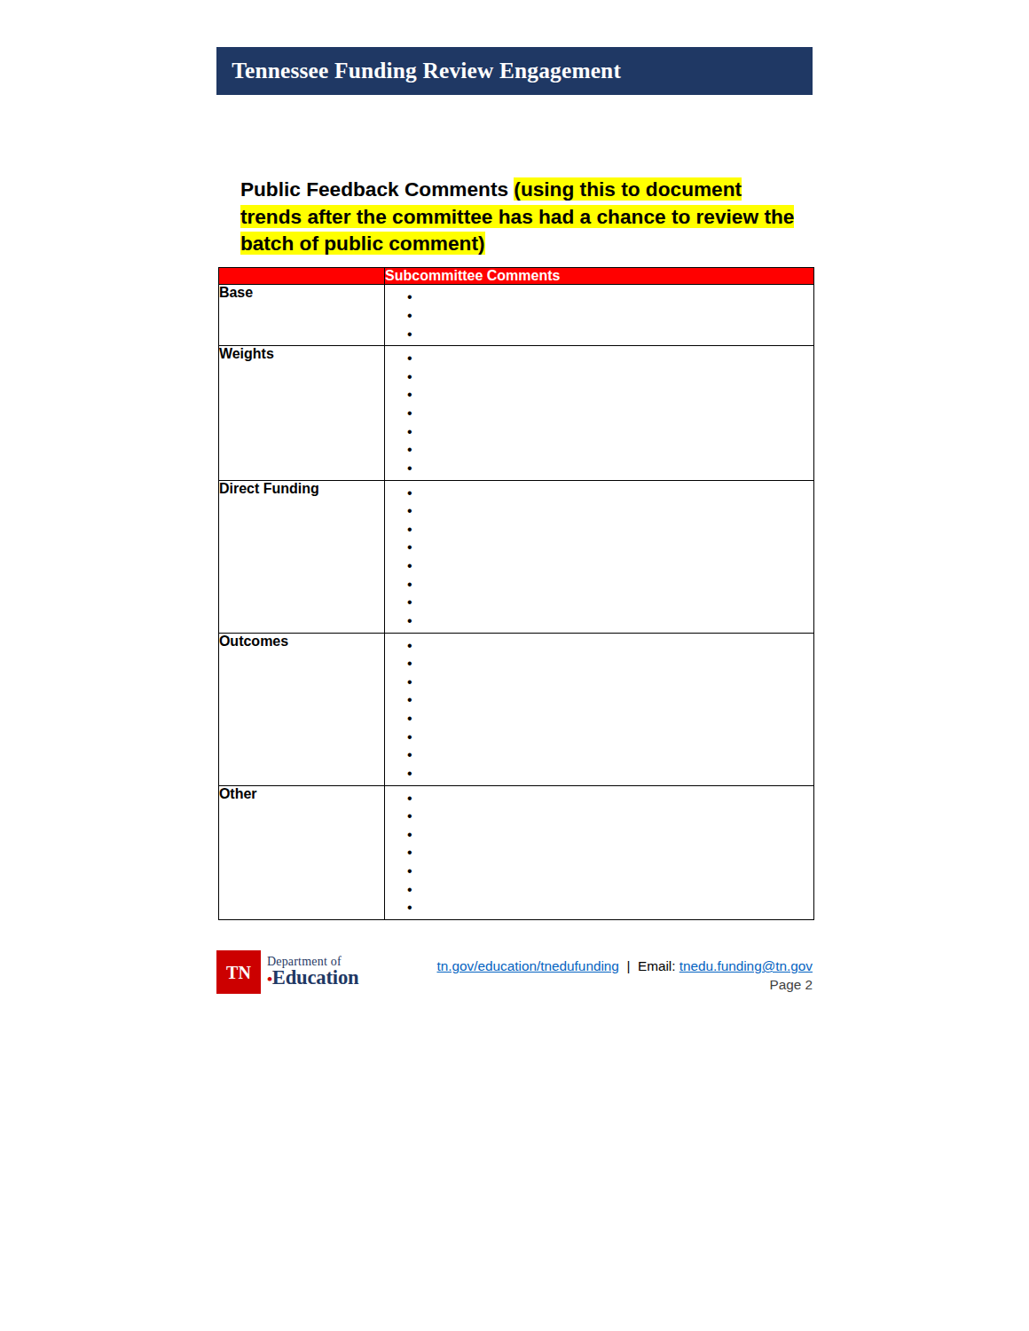Tennessee Funding Review Engagement
Public Feedback Comments (using this to document trends after the committee has had a chance to review the batch of public comment)
| | Subcommittee Comments |
| Base | |
| Weights | |
| Direct Funding | |
| Outcomes | |
| Other | |
Department of
Education
tn.gov/education/tnedufunding | Email: tnedu.funding@tn.gov
Page 2